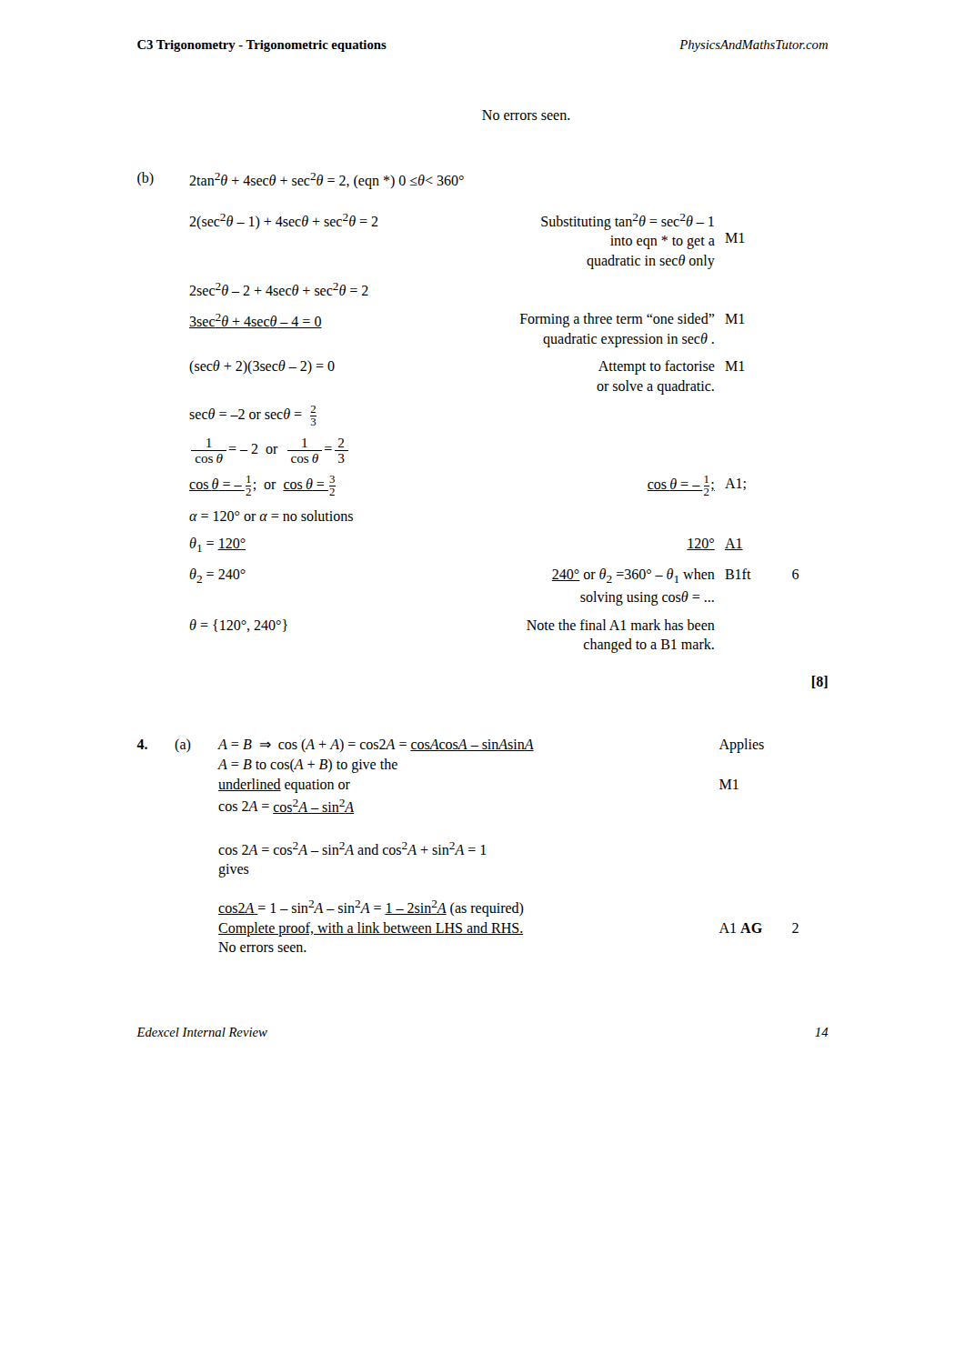C3 Trigonometry - Trigonometric equations
PhysicsAndMathsTutor.com
No errors seen.
(b)
2tan2θ + 4secθ + sec2θ = 2, (eqn *) 0 ≤θ< 360°
2(sec2θ – 1) + 4secθ + sec2θ = 2
Substituting tan2θ = sec2θ – 1
into eqn * to get a
quadratic in secθ only
M1
2sec2θ – 2 + 4secθ + sec2θ = 2
3sec2θ + 4secθ – 4 = 0
Forming a three term “one sided”
quadratic expression in secθ .
M1
(secθ + 2)(3secθ – 2) = 0
Attempt to factorise
or solve a quadratic.
M1
secθ = –2 or secθ = 23
1 cos θ= – 2 or 1 cos θ=23
cos θ = – 12; or cos θ = 32
cos θ = – 12;
A1;
α = 120° or α = no solutions
θ1 = 120°
120°
A1
θ2 = 240°
240° or θ2 =360° – θ1 when
solving using cosθ = ...
B1ft
6
θ = {120°, 240°}
Note the final A1 mark has been
changed to a B1 mark.
[8]
4.
(a)
A = B ⇒ cos (A + A) = cos2A = cosAcosA – sinAsinA
Applies
A = B to cos(A + B) to give the
underlined equation or
M1
cos 2A = cos2A – sin2A
cos 2A = cos2A – sin2A and cos2A + sin2A = 1
gives
cos2A = 1 – sin2A – sin2A = 1 – 2sin2A (as required)
Complete proof, with a link between LHS and RHS.
A1 AG
2
No errors seen.
Edexcel Internal Review
14